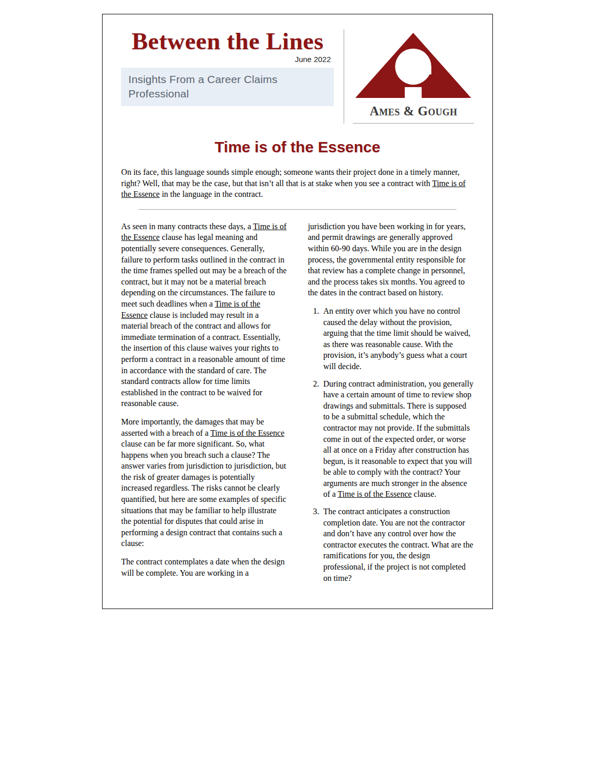Between the Lines
June 2022
Insights From a Career Claims Professional
Ames & Gough
Time is of the Essence
On its face, this language sounds simple enough; someone wants their project done in a timely manner, right? Well, that may be the case, but that isn’t all that is at stake when you see a contract with Time is of the Essence in the language in the contract.
As seen in many contracts these days, a Time is of the Essence clause has legal meaning and potentially severe consequences. Generally, failure to perform tasks outlined in the contract in the time frames spelled out may be a breach of the contract, but it may not be a material breach depending on the circumstances. The failure to meet such deadlines when a Time is of the Essence clause is included may result in a material breach of the contract and allows for immediate termination of a contract. Essentially, the insertion of this clause waives your rights to perform a contract in a reasonable amount of time in accordance with the standard of care. The standard contracts allow for time limits established in the contract to be waived for reasonable cause.
More importantly, the damages that may be asserted with a breach of a Time is of the Essence clause can be far more significant. So, what happens when you breach such a clause? The answer varies from jurisdiction to jurisdiction, but the risk of greater damages is potentially increased regardless. The risks cannot be clearly quantified, but here are some examples of specific situations that may be familiar to help illustrate the potential for disputes that could arise in performing a design contract that contains such a clause:
The contract contemplates a date when the design will be complete. You are working in a jurisdiction you have been working in for years, and permit drawings are generally approved within 60-90 days. While you are in the design process, the governmental entity responsible for that review has a complete change in personnel, and the process takes six months. You agreed to the dates in the contract based on history.
An entity over which you have no control caused the delay without the provision, arguing that the time limit should be waived, as there was reasonable cause. With the provision, it’s anybody’s guess what a court will decide.
During contract administration, you generally have a certain amount of time to review shop drawings and submittals. There is supposed to be a submittal schedule, which the contractor may not provide. If the submittals come in out of the expected order, or worse all at once on a Friday after construction has begun, is it reasonable to expect that you will be able to comply with the contract? Your arguments are much stronger in the absence of a Time is of the Essence clause.
The contract anticipates a construction completion date. You are not the contractor and don’t have any control over how the contractor executes the contract. What are the ramifications for you, the design professional, if the project is not completed on time?